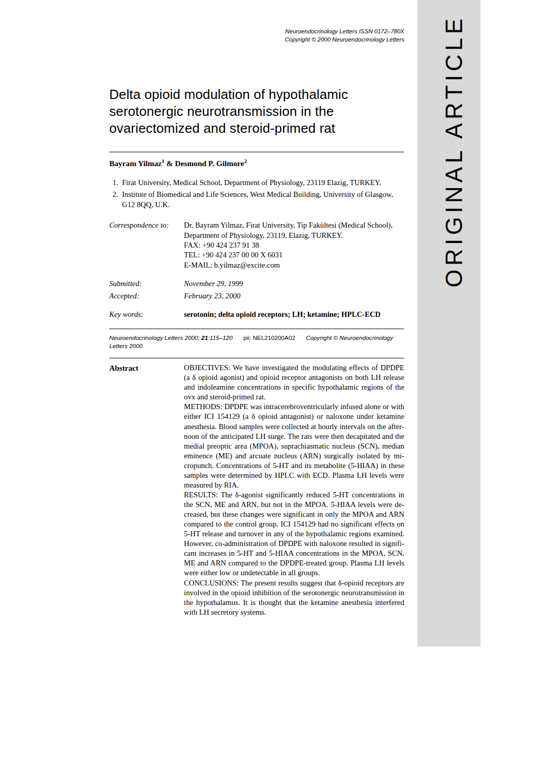ORIGINAL ARTICLE
Neuroendocrinology Letters ISSN 0172–780X
Copyright © 2000 Neuroendocrinology Letters
Delta opioid modulation of hypothalamic serotonergic neurotransmission in the ovariectomized and steroid-primed rat
Bayram Yilmaz1 & Desmond P. Gilmore2
Firat University, Medical School, Department of Physiology, 23119 Elazig, TURKEY.
Institute of Biomedical and Life Sciences, West Medical Building, University of Glasgow, G12 8QQ, U.K.
| Correspondence to: | Dr. Bayram Yilmaz, Firat University, Tip Fakültesi (Medical School), Department of Physiology, 23119, Elazig, TURKEY. FAX: +90 424 237 91 38 TEL: +90 424 237 00 00 X 6031 E-MAIL: b.yilmaz@excite.com |
| Submitted: | November 29, 1999 |
| Accepted: | February 23, 2000 |
| Key words: | serotonin; delta opioid receptors; LH; ketamine; HPLC-ECD |
Neuroendocrinology Letters 2000; 21:115–120 pii: NEL210200A02 Copyright © Neuroendocrinology Letters 2000
Abstract
OBJECTIVES: We have investigated the modulating effects of DPDPE (a δ opioid agonist) and opioid receptor antagonists on both LH release and indoleamine concentrations in specific hypothalamic regions of the ovx and steroid-primed rat.
METHODS: DPDPE was intracerebroventricularly infused alone or with either ICI 154129 (a δ opioid antagonist) or naloxone under ketamine anesthesia. Blood samples were collected at hourly intervals on the afternoon of the anticipated LH surge. The rats were then decapitated and the medial preoptic area (MPOA), suprachiasmatic nucleus (SCN), median eminence (ME) and arcuate nucleus (ARN) surgically isolated by micropunch. Concentrations of 5-HT and its metabolite (5-HIAA) in these samples were determined by HPLC with ECD. Plasma LH levels were measured by RIA.
RESULTS: The δ-agonist significantly reduced 5-HT concentrations in the SCN, ME and ARN, but not in the MPOA. 5-HIAA levels were decreased, but these changes were significant in only the MPOA and ARN compared to the control group. ICI 154129 had no significant effects on 5-HT release and turnover in any of the hypothalamic regions examined. However, co-administration of DPDPE with naloxone resulted in significant increases in 5-HT and 5-HIAA concentrations in the MPOA, SCN, ME and ARN compared to the DPDPE-treated group. Plasma LH levels were either low or undetectable in all groups.
CONCLUSIONS: The present results suggest that δ-opioid receptors are involved in the opioid inhibition of the serotonergic neurotransmission in the hypothalamus. It is thought that the ketamine anesthesia interfered with LH secretory systems.